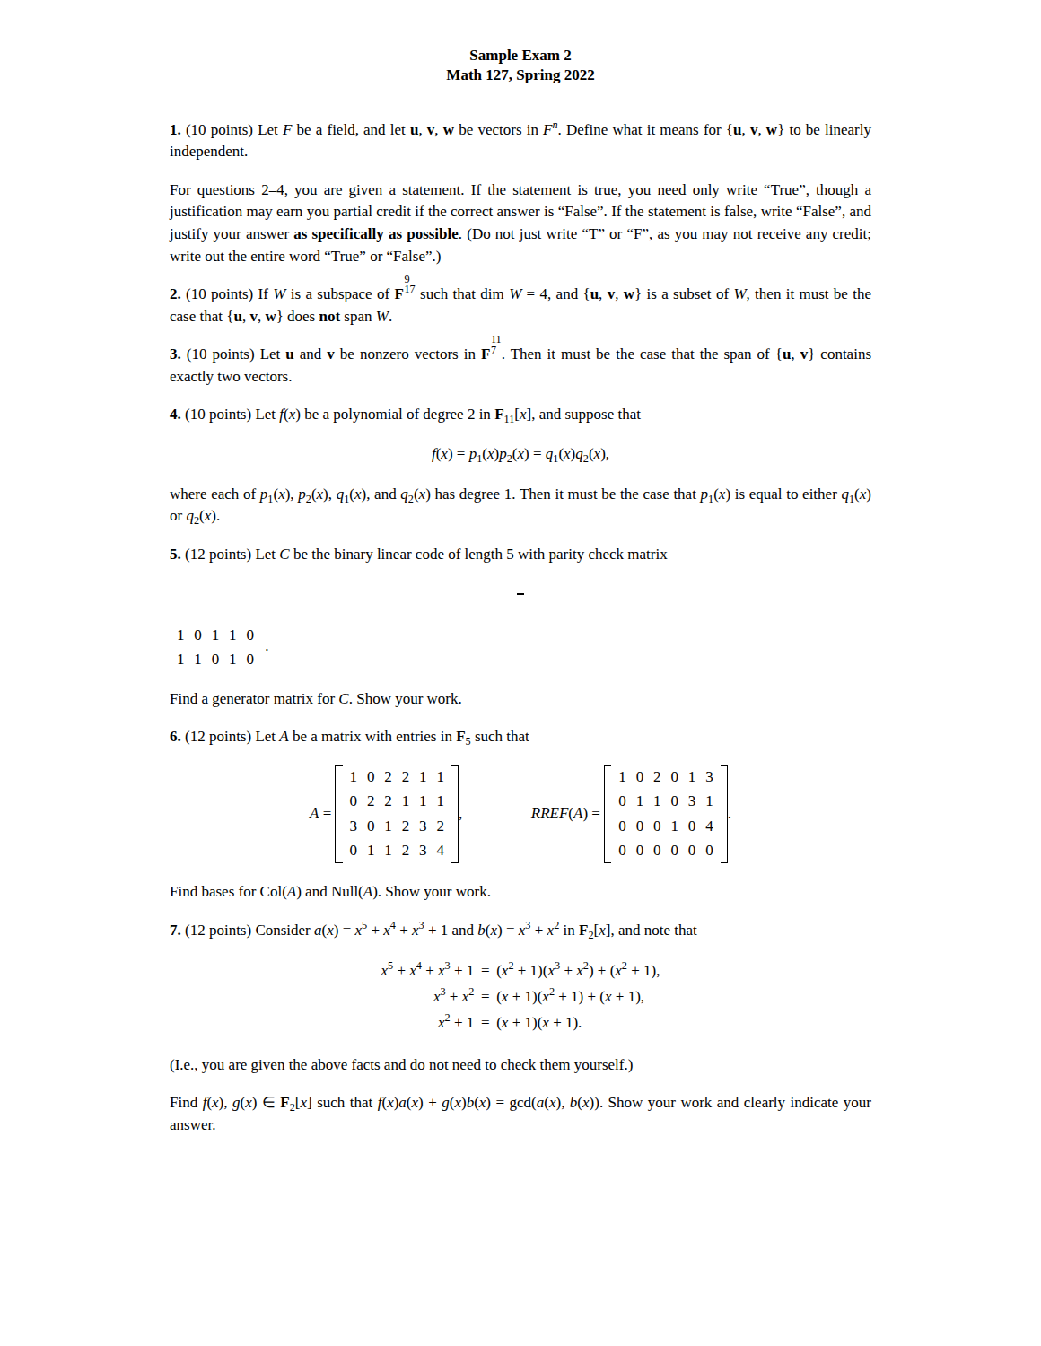Sample Exam 2 Math 127, Spring 2022
1. (10 points) Let F be a field, and let u, v, w be vectors in Fn. Define what it means for {u, v, w} to be linearly independent.
For questions 2–4, you are given a statement. If the statement is true, you need only write “True”, though a justification may earn you partial credit if the correct answer is “False”. If the statement is false, write “False”, and justify your answer as specifically as possible. (Do not just write “T” or “F”, as you may not receive any credit; write out the entire word “True” or “False”.)
2. (10 points) If W is a subspace of F 917 such that dim W = 4, and {u, v, w} is a subset of W, then it must be the case that {u, v, w} does not span W.
3. (10 points) Let u and v be nonzero vectors in F 117. Then it must be the case that the span of {u, v} contains exactly two vectors.
4. (10 points) Let f(x) be a polynomial of degree 2 in F11[x], and suppose that
f(x) = p1(x)p2(x) = q1(x)q2(x),
where each of p1(x), p2(x), q1(x), and q2(x) has degree 1. Then it must be the case that p1(x) is equal to either q1(x) or q2(x).
5. (12 points) Let C be the binary linear code of length 5 with parity check matrix
| 1 | 0 | 1 | 1 | 0 |
| 1 | 1 | 0 | 1 | 0 |
.
Find a generator matrix for C. Show your work.
6. (12 points) Let A be a matrix with entries in F5 such that
A =
| 1 | 0 | 2 | 2 | 1 | 1 |
| 0 | 2 | 2 | 1 | 1 | 1 |
| 3 | 0 | 1 | 2 | 3 | 2 |
| 0 | 1 | 1 | 2 | 3 | 4 |
,
RREF(A) =
| 1 | 0 | 2 | 0 | 1 | 3 |
| 0 | 1 | 1 | 0 | 3 | 1 |
| 0 | 0 | 0 | 1 | 0 | 4 |
| 0 | 0 | 0 | 0 | 0 | 0 |
.
Find bases for Col(A) and Null(A). Show your work.
7. (12 points) Consider a(x) = x5 + x4 + x3 + 1 and b(x) = x3 + x2 in F2[x], and note that
| x 5 + x 4 + x 3 + 1 | = | ( x 2 + 1)( x 3 + x 2 ) + ( x 2 + 1), |
| x 3 + x 2 | = | ( x + 1)( x 2 + 1) + ( x + 1), |
| x 2 + 1 | = | ( x + 1)( x + 1). |
(I.e., you are given the above facts and do not need to check them yourself.)
Find f(x), g(x) ∈ F2[x] such that f(x)a(x) + g(x)b(x) = gcd(a(x), b(x)). Show your work and clearly indicate your answer.